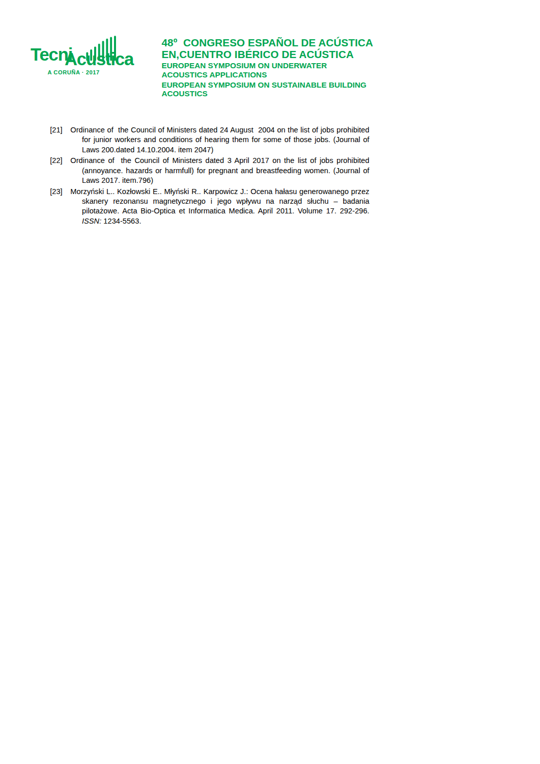Tecni Acustica A CORUÑA · 2017
48º CONGRESO ESPAÑOL DE ACÚSTICA
EN,CUENTRO IBÉRICO DE ACÚSTICA
EUROPEAN SYMPOSIUM ON UNDERWATER ACOUSTICS APPLICATIONS
EUROPEAN SYMPOSIUM ON SUSTAINABLE BUILDING ACOUSTICS
[21]
Ordinance of the Council of Ministers dated 24 August 2004 on the list of jobs prohibited for junior workers and conditions of hearing them for some of those jobs. (Journal of Laws 200.dated 14.10.2004. item 2047)
[22]
Ordinance of the Council of Ministers dated 3 April 2017 on the list of jobs prohibited (annoyance. hazards or harmfull) for pregnant and breastfeeding women. (Journal of Laws 2017. item.796)
[23]
Morzyński L.. Kozłowski E.. Młyński R.. Karpowicz J.: Ocena hałasu generowanego przez skanery rezonansu magnetycznego i jego wpływu na narząd słuchu – badania pilotażowe. Acta Bio-Optica et Informatica Medica. April 2011. Volume 17. 292-296. ISSN: 1234-5563.